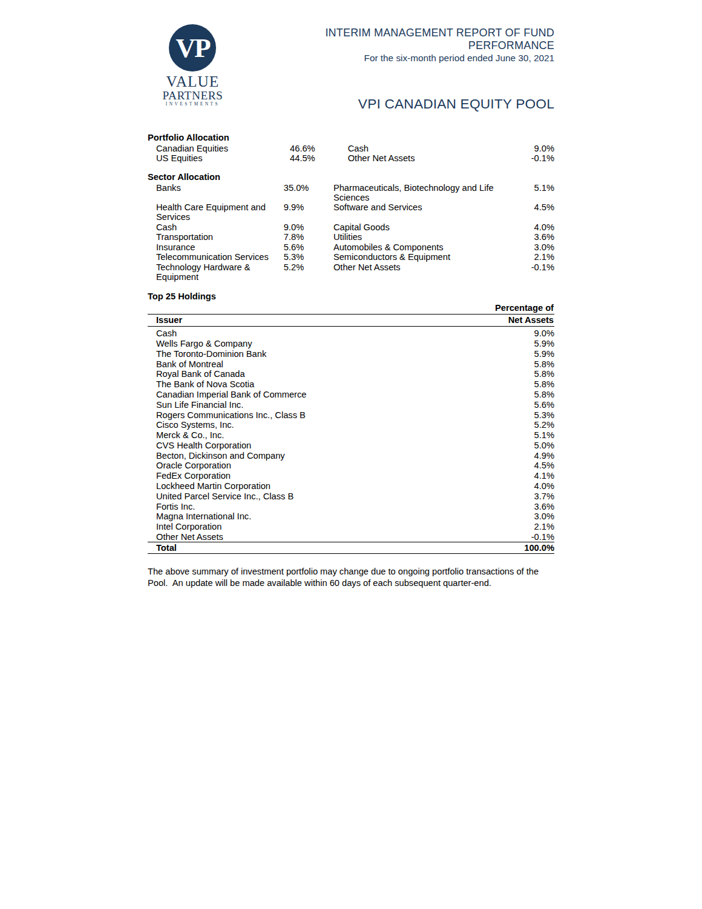VP
VALUE PARTNERS INVESTMENTS
INTERIM MANAGEMENT REPORT OF FUND PERFORMANCE
For the six-month period ended June 30, 2021
VPI CANADIAN EQUITY POOL
Portfolio Allocation
| Canadian Equities | 46.6% | Cash | 9.0% |
| US Equities | 44.5% | Other Net Assets | -0.1% |
Sector Allocation
| Banks | 35.0% | Pharmaceuticals, Biotechnology and Life Sciences | 5.1% |
| Health Care Equipment and Services | 9.9% | Software and Services | 4.5% |
| Cash | 9.0% | Capital Goods | 4.0% |
| Transportation | 7.8% | Utilities | 3.6% |
| Insurance | 5.6% | Automobiles & Components | 3.0% |
| Telecommunication Services | 5.3% | Semiconductors & Equipment | 2.1% |
| Technology Hardware & Equipment | 5.2% | Other Net Assets | -0.1% |
Top 25 Holdings
| | Percentage of |
| --- | --- |
| Issuer | Net Assets |
| Cash | 9.0% |
| Wells Fargo & Company | 5.9% |
| The Toronto-Dominion Bank | 5.9% |
| Bank of Montreal | 5.8% |
| Royal Bank of Canada | 5.8% |
| The Bank of Nova Scotia | 5.8% |
| Canadian Imperial Bank of Commerce | 5.8% |
| Sun Life Financial Inc. | 5.6% |
| Rogers Communications Inc., Class B | 5.3% |
| Cisco Systems, Inc. | 5.2% |
| Merck & Co., Inc. | 5.1% |
| CVS Health Corporation | 5.0% |
| Becton, Dickinson and Company | 4.9% |
| Oracle Corporation | 4.5% |
| FedEx Corporation | 4.1% |
| Lockheed Martin Corporation | 4.0% |
| United Parcel Service Inc., Class B | 3.7% |
| Fortis Inc. | 3.6% |
| Magna International Inc. | 3.0% |
| Intel Corporation | 2.1% |
| Other Net Assets | -0.1% |
| Total | 100.0% |
The above summary of investment portfolio may change due to ongoing portfolio transactions of the Pool. An update will be made available within 60 days of each subsequent quarter-end.